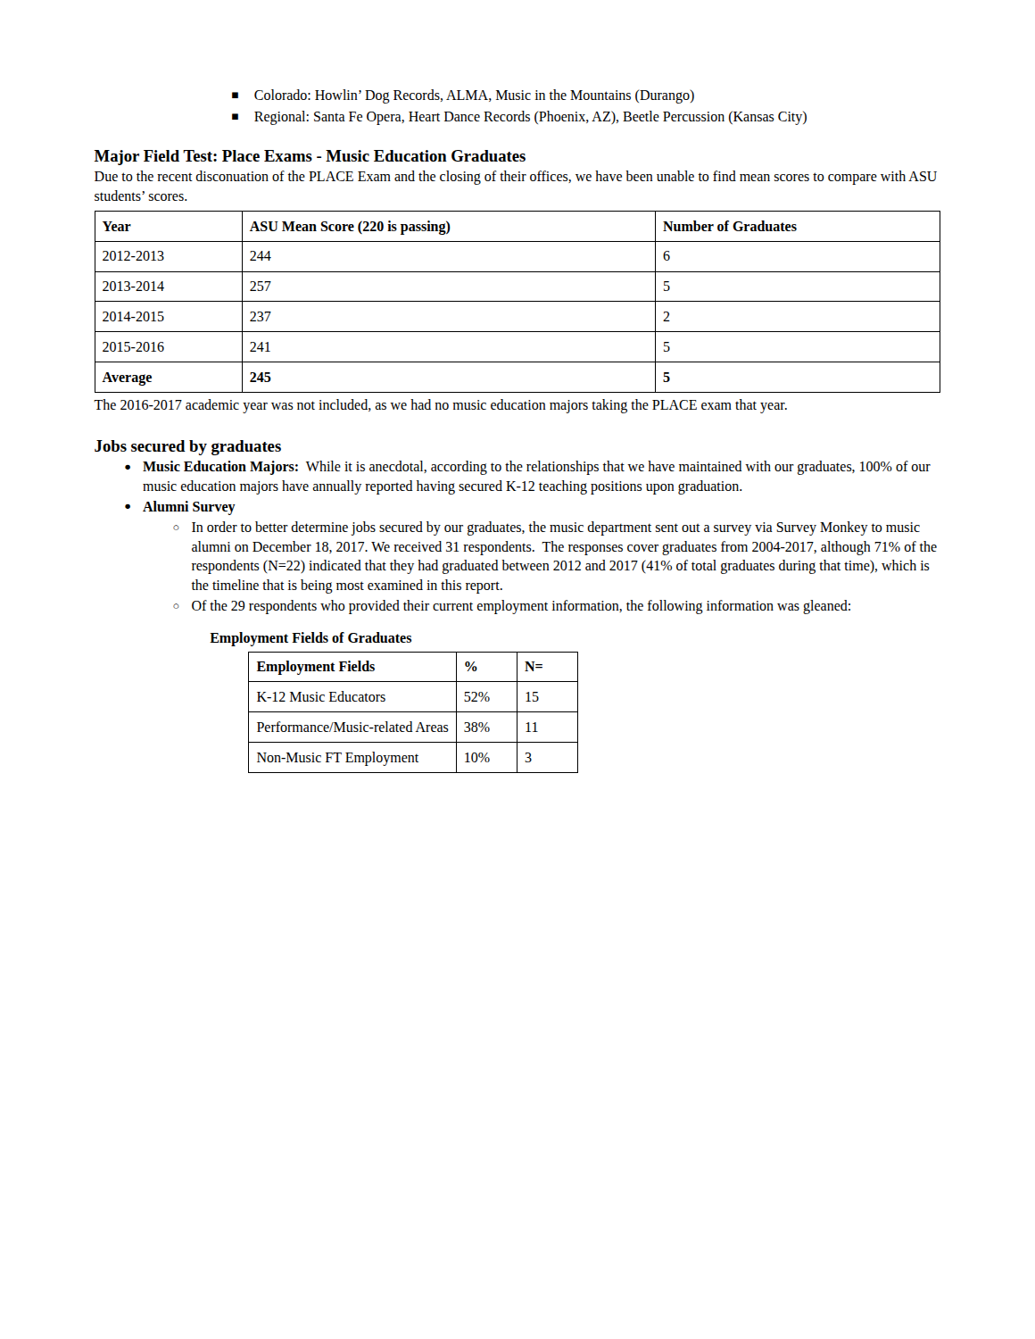Colorado: Howlin’ Dog Records, ALMA, Music in the Mountains (Durango)
Regional: Santa Fe Opera, Heart Dance Records (Phoenix, AZ), Beetle Percussion (Kansas City)
Major Field Test: Place Exams - Music Education Graduates
Due to the recent disconuation of the PLACE Exam and the closing of their offices, we have been unable to find mean scores to compare with ASU students’ scores.
| Year | ASU Mean Score (220 is passing) | Number of Graduates |
| --- | --- | --- |
| 2012-2013 | 244 | 6 |
| 2013-2014 | 257 | 5 |
| 2014-2015 | 237 | 2 |
| 2015-2016 | 241 | 5 |
| Average | 245 | 5 |
The 2016-2017 academic year was not included, as we had no music education majors taking the PLACE exam that year.
Jobs secured by graduates
Music Education Majors: While it is anecdotal, according to the relationships that we have maintained with our graduates, 100% of our music education majors have annually reported having secured K-12 teaching positions upon graduation.
Alumni Survey
In order to better determine jobs secured by our graduates, the music department sent out a survey via Survey Monkey to music alumni on December 18, 2017. We received 31 respondents. The responses cover graduates from 2004-2017, although 71% of the respondents (N=22) indicated that they had graduated between 2012 and 2017 (41% of total graduates during that time), which is the timeline that is being most examined in this report.
Of the 29 respondents who provided their current employment information, the following information was gleaned:
Employment Fields of Graduates
| Employment Fields | % | N= |
| --- | --- | --- |
| K-12 Music Educators | 52% | 15 |
| Performance/Music-related Areas | 38% | 11 |
| Non-Music FT Employment | 10% | 3 |